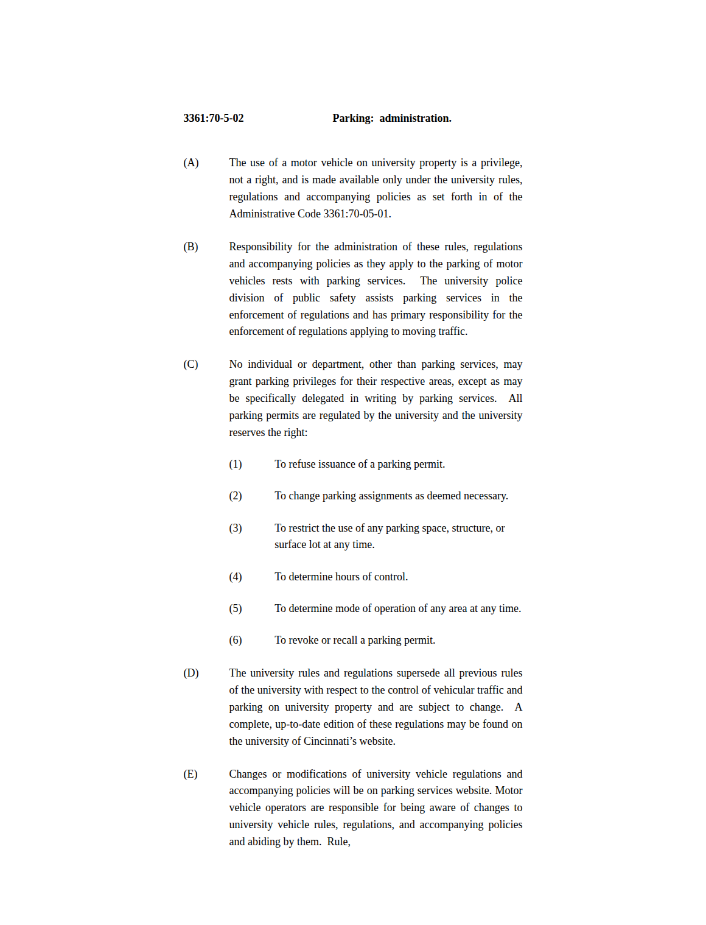3361:70-5-02 Parking: administration.
(A)
The use of a motor vehicle on university property is a privilege, not a right, and is made available only under the university rules, regulations and accompanying policies as set forth in of the Administrative Code 3361:70-05-01.
(B)
Responsibility for the administration of these rules, regulations and accompanying policies as they apply to the parking of motor vehicles rests with parking services. The university police division of public safety assists parking services in the enforcement of regulations and has primary responsibility for the enforcement of regulations applying to moving traffic.
(C)
No individual or department, other than parking services, may grant parking privileges for their respective areas, except as may be specifically delegated in writing by parking services. All parking permits are regulated by the university and the university reserves the right:
(1)
To refuse issuance of a parking permit.
(2)
To change parking assignments as deemed necessary.
(3)
To restrict the use of any parking space, structure, or surface lot at any time.
(4)
To determine hours of control.
(5)
To determine mode of operation of any area at any time.
(6)
To revoke or recall a parking permit.
(D)
The university rules and regulations supersede all previous rules of the university with respect to the control of vehicular traffic and parking on university property and are subject to change. A complete, up-to-date edition of these regulations may be found on the university of Cincinnati’s website.
(E)
Changes or modifications of university vehicle regulations and accompanying policies will be on parking services website. Motor vehicle operators are responsible for being aware of changes to university vehicle rules, regulations, and accompanying policies and abiding by them. Rule,